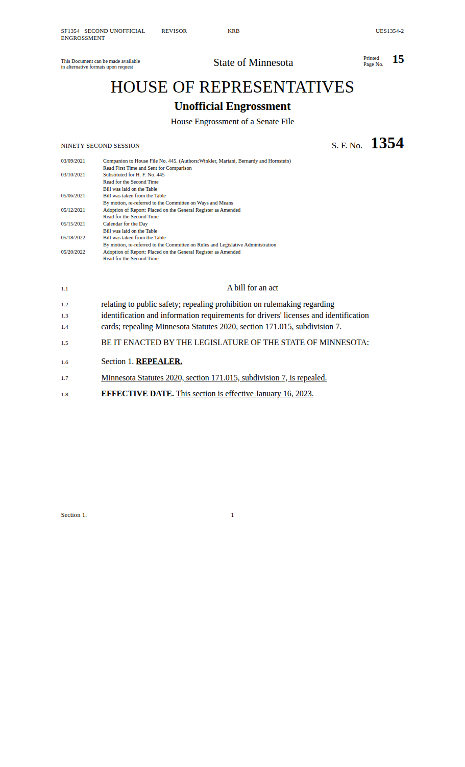SF1354 SECOND UNOFFICIALENGROSSMENT
REVISOR
KRB
UES1354-2
This Document can be made available
in alternative formats upon request
State of Minnesota
Printed
Page No. 15
HOUSE OF REPRESENTATIVES
Unofficial Engrossment
House Engrossment of a Senate File
NINETY-SECOND SESSION
S. F. No. 1354
| 03/09/2021 | Companion to House File No. 445. (Authors:Winkler, Mariani, Bernardy and Hornstein) |
| | Read First Time and Sent for Comparison |
| 03/10/2021 | Substituted for H. F. No. 445 |
| | Read for the Second Time |
| | Bill was laid on the Table |
| 05/06/2021 | Bill was taken from the Table |
| | By motion, re-referred to the Committee on Ways and Means |
| 05/12/2021 | Adoption of Report: Placed on the General Register as Amended |
| | Read for the Second Time |
| 05/15/2021 | Calendar for the Day |
| | Bill was laid on the Table |
| 05/18/2022 | Bill was taken from the Table |
| | By motion, re-referred to the Committee on Rules and Legislative Administration |
| 05/20/2022 | Adoption of Report: Placed on the General Register as Amended |
| | Read for the Second Time |
1.1
A bill for an act
1.2
relating to public safety; repealing prohibition on rulemaking regarding
1.3
identification and information requirements for drivers' licenses and identification
1.4
cards; repealing Minnesota Statutes 2020, section 171.015, subdivision 7.
1.5
BE IT ENACTED BY THE LEGISLATURE OF THE STATE OF MINNESOTA:
1.6
Section 1. REPEALER.
1.7
Minnesota Statutes 2020, section 171.015, subdivision 7, is repealed.
1.8
EFFECTIVE DATE. This section is effective January 16, 2023.
Section 1.
1